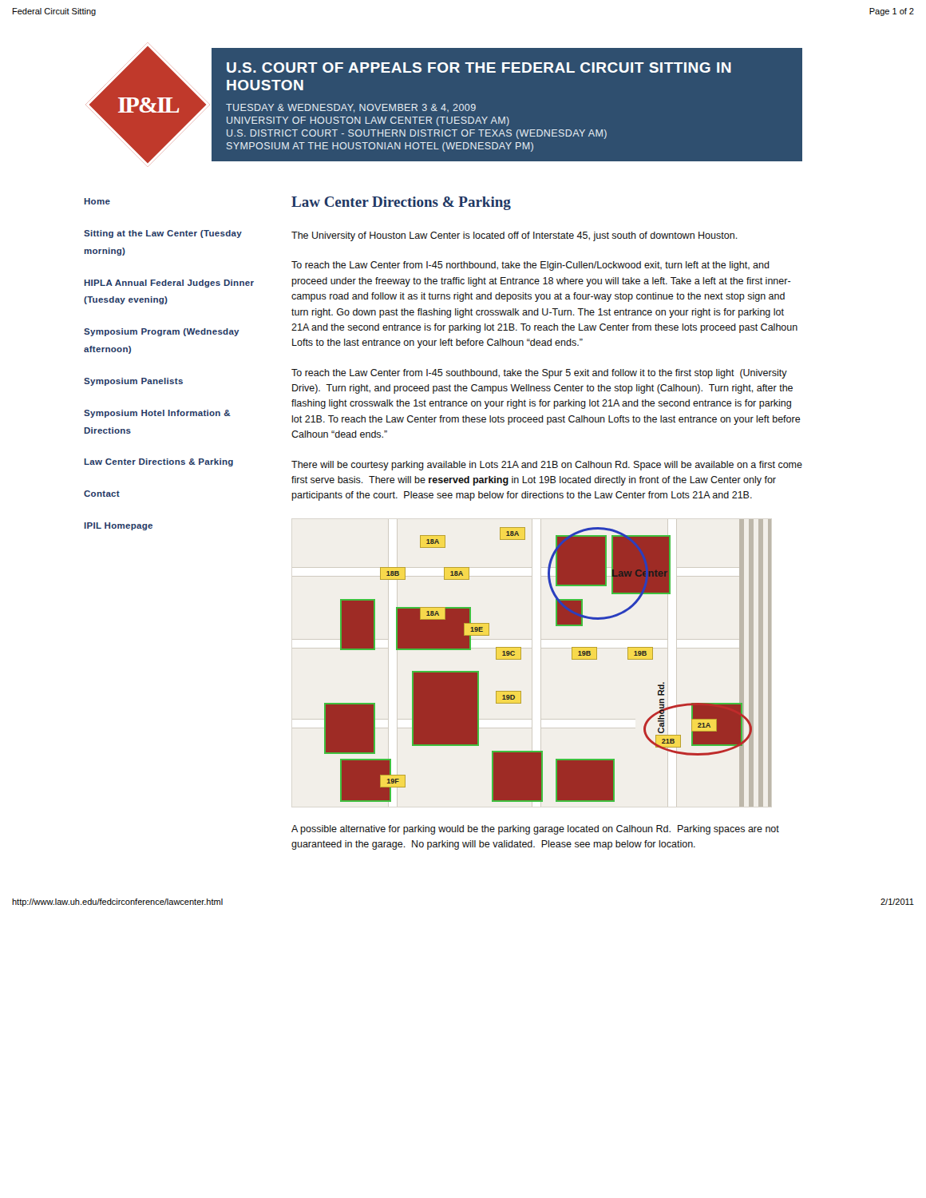Federal Circuit Sitting Page 1 of 2
IP&IL
U.S. Court of Appeals for the Federal Circuit Sitting in Houston
Tuesday & Wednesday, November 3 & 4, 2009
University of Houston Law Center (Tuesday AM)
U.S. District Court - Southern District of Texas (Wednesday AM)
Symposium at the Houstonian Hotel (Wednesday PM)
HIPLA
Houston Intellectual Property
Law Association
Home
Sitting at the Law Center (Tuesday morning)
HIPLA Annual Federal Judges Dinner (Tuesday evening)
Symposium Program (Wednesday afternoon)
Symposium Panelists
Symposium Hotel Information & Directions
Law Center Directions & Parking
Contact
IPIL Homepage
Law Center Directions & Parking
The University of Houston Law Center is located off of Interstate 45, just south of downtown Houston.
To reach the Law Center from I-45 northbound, take the Elgin-Cullen/Lockwood exit, turn left at the light, and proceed under the freeway to the traffic light at Entrance 18 where you will take a left. Take a left at the first inner-campus road and follow it as it turns right and deposits you at a four-way stop continue to the next stop sign and turn right. Go down past the flashing light crosswalk and U-Turn. The 1st entrance on your right is for parking lot 21A and the second entrance is for parking lot 21B. To reach the Law Center from these lots proceed past Calhoun Lofts to the last entrance on your left before Calhoun “dead ends.”
To reach the Law Center from I-45 southbound, take the Spur 5 exit and follow it to the first stop light (University Drive). Turn right, and proceed past the Campus Wellness Center to the stop light (Calhoun). Turn right, after the flashing light crosswalk the 1st entrance on your right is for parking lot 21A and the second entrance is for parking lot 21B. To reach the Law Center from these lots proceed past Calhoun Lofts to the last entrance on your left before Calhoun “dead ends.”
There will be courtesy parking available in Lots 21A and 21B on Calhoun Rd. Space will be available on a first come first serve basis. There will be reserved parking in Lot 19B located directly in front of the Law Center only for participants of the court. Please see map below for directions to the Law Center from Lots 21A and 21B.
18A
18A
18B
18A
18A
19E
19C
19B
19B
19D
19F
21A
21B
Law Center
Calhoun Rd.
A possible alternative for parking would be the parking garage located on Calhoun Rd. Parking spaces are not guaranteed in the garage. No parking will be validated. Please see map below for location.
http://www.law.uh.edu/fedcirconference/lawcenter.html 2/1/2011